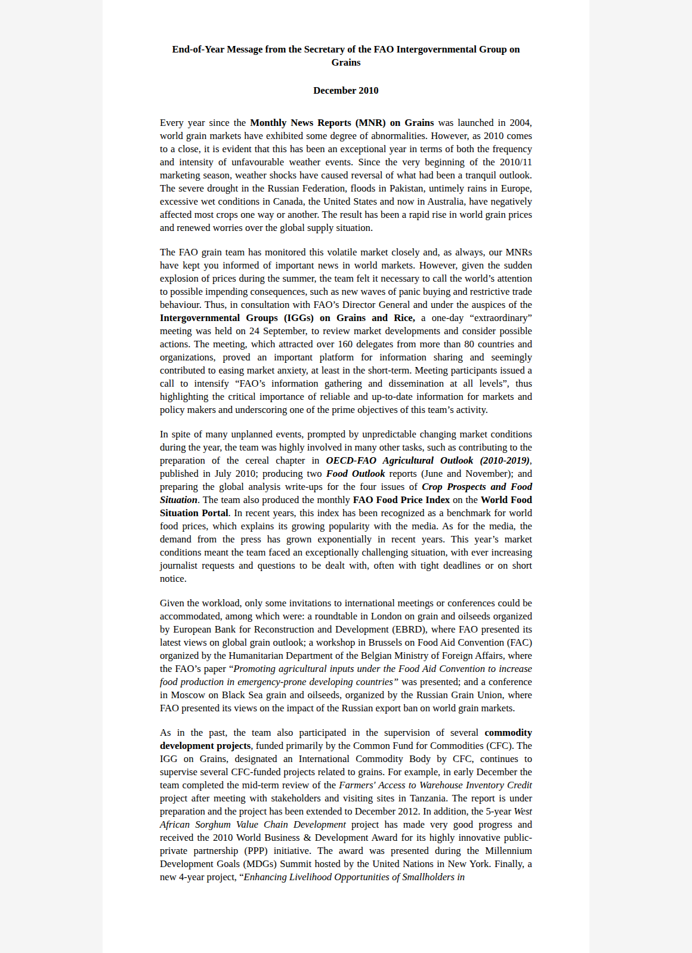End-of-Year Message from the Secretary of the FAO Intergovernmental Group on Grains
December 2010
Every year since the Monthly News Reports (MNR) on Grains was launched in 2004, world grain markets have exhibited some degree of abnormalities. However, as 2010 comes to a close, it is evident that this has been an exceptional year in terms of both the frequency and intensity of unfavourable weather events. Since the very beginning of the 2010/11 marketing season, weather shocks have caused reversal of what had been a tranquil outlook. The severe drought in the Russian Federation, floods in Pakistan, untimely rains in Europe, excessive wet conditions in Canada, the United States and now in Australia, have negatively affected most crops one way or another. The result has been a rapid rise in world grain prices and renewed worries over the global supply situation.
The FAO grain team has monitored this volatile market closely and, as always, our MNRs have kept you informed of important news in world markets. However, given the sudden explosion of prices during the summer, the team felt it necessary to call the world’s attention to possible impending consequences, such as new waves of panic buying and restrictive trade behaviour. Thus, in consultation with FAO’s Director General and under the auspices of the Intergovernmental Groups (IGGs) on Grains and Rice, a one-day “extraordinary” meeting was held on 24 September, to review market developments and consider possible actions. The meeting, which attracted over 160 delegates from more than 80 countries and organizations, proved an important platform for information sharing and seemingly contributed to easing market anxiety, at least in the short-term. Meeting participants issued a call to intensify “FAO’s information gathering and dissemination at all levels”, thus highlighting the critical importance of reliable and up-to-date information for markets and policy makers and underscoring one of the prime objectives of this team’s activity.
In spite of many unplanned events, prompted by unpredictable changing market conditions during the year, the team was highly involved in many other tasks, such as contributing to the preparation of the cereal chapter in OECD-FAO Agricultural Outlook (2010-2019), published in July 2010; producing two Food Outlook reports (June and November); and preparing the global analysis write-ups for the four issues of Crop Prospects and Food Situation. The team also produced the monthly FAO Food Price Index on the World Food Situation Portal. In recent years, this index has been recognized as a benchmark for world food prices, which explains its growing popularity with the media. As for the media, the demand from the press has grown exponentially in recent years. This year’s market conditions meant the team faced an exceptionally challenging situation, with ever increasing journalist requests and questions to be dealt with, often with tight deadlines or on short notice.
Given the workload, only some invitations to international meetings or conferences could be accommodated, among which were: a roundtable in London on grain and oilseeds organized by European Bank for Reconstruction and Development (EBRD), where FAO presented its latest views on global grain outlook; a workshop in Brussels on Food Aid Convention (FAC) organized by the Humanitarian Department of the Belgian Ministry of Foreign Affairs, where the FAO’s paper “Promoting agricultural inputs under the Food Aid Convention to increase food production in emergency-prone developing countries” was presented; and a conference in Moscow on Black Sea grain and oilseeds, organized by the Russian Grain Union, where FAO presented its views on the impact of the Russian export ban on world grain markets.
As in the past, the team also participated in the supervision of several commodity development projects, funded primarily by the Common Fund for Commodities (CFC). The IGG on Grains, designated an International Commodity Body by CFC, continues to supervise several CFC-funded projects related to grains. For example, in early December the team completed the mid-term review of the Farmers' Access to Warehouse Inventory Credit project after meeting with stakeholders and visiting sites in Tanzania. The report is under preparation and the project has been extended to December 2012. In addition, the 5-year West African Sorghum Value Chain Development project has made very good progress and received the 2010 World Business & Development Award for its highly innovative public-private partnership (PPP) initiative. The award was presented during the Millennium Development Goals (MDGs) Summit hosted by the United Nations in New York. Finally, a new 4-year project, “Enhancing Livelihood Opportunities of Smallholders in